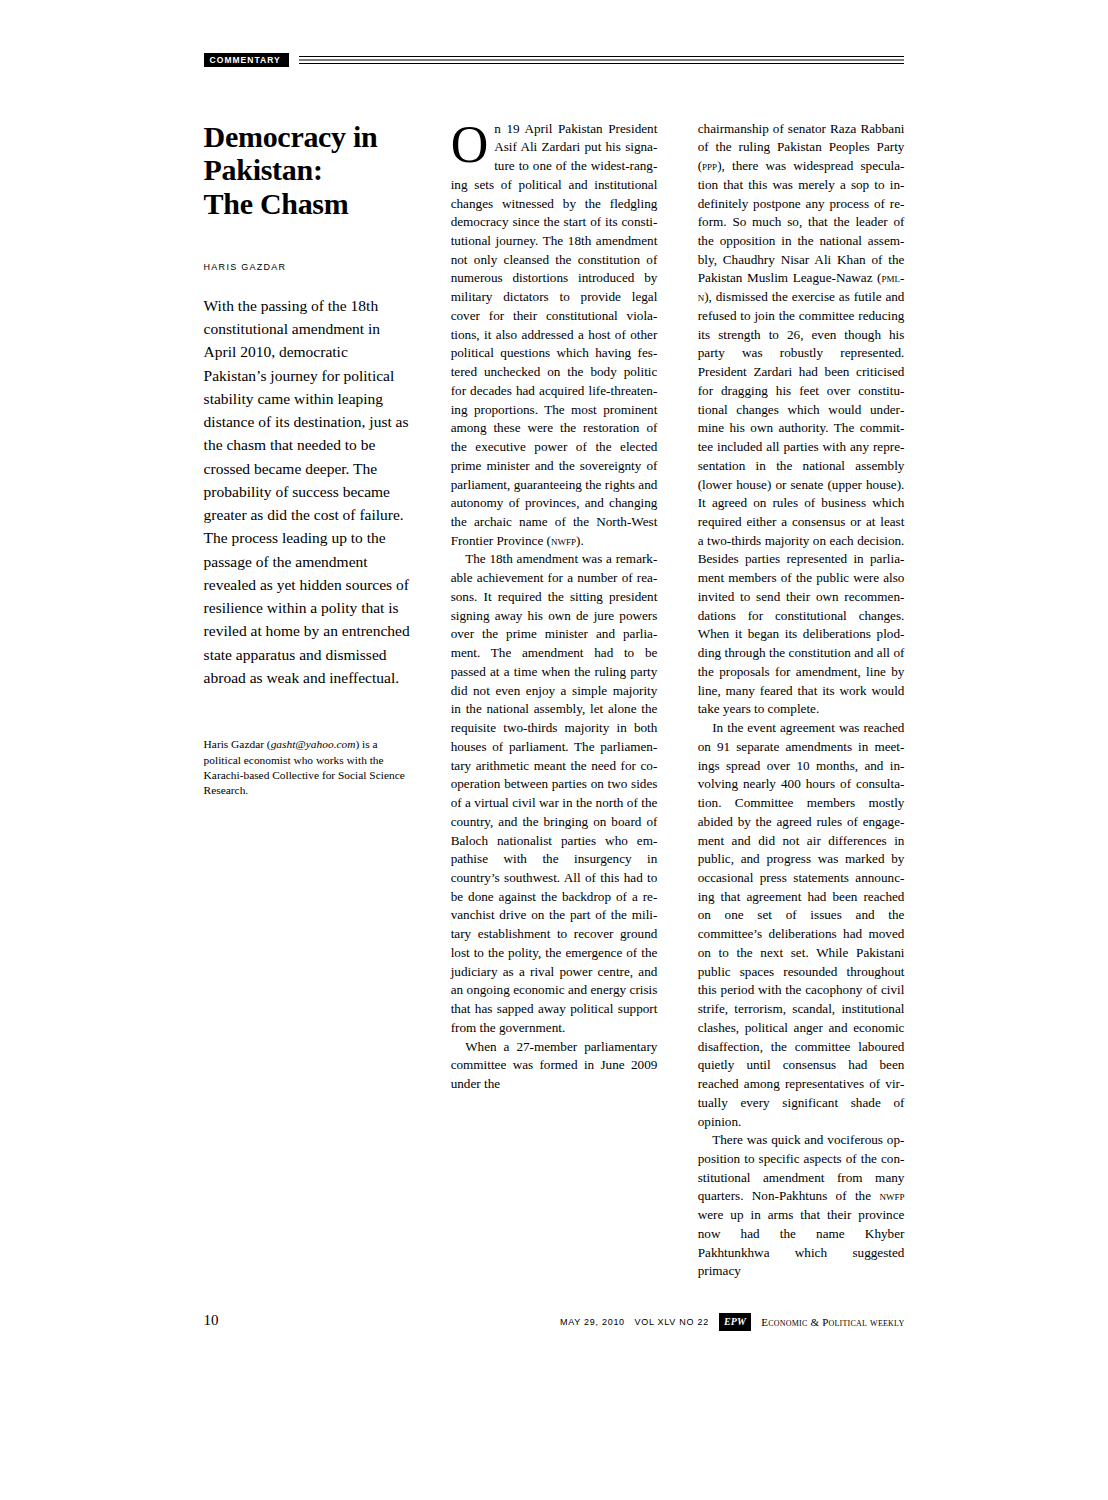COMMENTARY
Democracy in Pakistan:
The Chasm
Haris Gazdar
With the passing of the 18th constitutional amendment in April 2010, democratic Pakistan’s journey for political stability came within leaping distance of its destination, just as the chasm that needed to be crossed became deeper. The probability of success became greater as did the cost of failure. The process leading up to the passage of the amendment revealed as yet hidden sources of resilience within a polity that is reviled at home by an entrenched state apparatus and dismissed abroad as weak and ineffectual.
Haris Gazdar (gasht@yahoo.com) is a political economist who works with the Karachi-based Collective for Social Science Research.
On 19 April Pakistan President Asif Ali Zardari put his signature to one of the widest-ranging sets of political and institutional changes witnessed by the fledgling democracy since the start of its constitutional journey. The 18th amendment not only cleansed the constitution of numerous distortions introduced by military dictators to provide legal cover for their constitutional violations, it also addressed a host of other political questions which having festered unchecked on the body politic for decades had acquired life-threatening proportions. The most prominent among these were the restoration of the executive power of the elected prime minister and the sovereignty of parliament, guaranteeing the rights and autonomy of provinces, and changing the archaic name of the North-West Frontier Province (nwfp).
The 18th amendment was a remarkable achievement for a number of reasons. It required the sitting president signing away his own de jure powers over the prime minister and parliament. The amendment had to be passed at a time when the ruling party did not even enjoy a simple majority in the national assembly, let alone the requisite two-thirds majority in both houses of parliament. The parliamentary arithmetic meant the need for cooperation between parties on two sides of a virtual civil war in the north of the country, and the bringing on board of Baloch nationalist parties who empathise with the insurgency in country’s southwest. All of this had to be done against the backdrop of a revanchist drive on the part of the military establishment to recover ground lost to the polity, the emergence of the judiciary as a rival power centre, and an ongoing economic and energy crisis that has sapped away political support from the government.
When a 27-member parliamentary committee was formed in June 2009 under the
chairmanship of senator Raza Rabbani of the ruling Pakistan Peoples Party (ppp), there was widespread speculation that this was merely a sop to indefinitely postpone any process of reform. So much so, that the leader of the opposition in the national assembly, Chaudhry Nisar Ali Khan of the Pakistan Muslim League-Nawaz (pml-n), dismissed the exercise as futile and refused to join the committee reducing its strength to 26, even though his party was robustly represented. President Zardari had been criticised for dragging his feet over constitutional changes which would undermine his own authority. The committee included all parties with any representation in the national assembly (lower house) or senate (upper house). It agreed on rules of business which required either a consensus or at least a two-thirds majority on each decision. Besides parties represented in parliament members of the public were also invited to send their own recommendations for constitutional changes. When it began its deliberations plodding through the constitution and all of the proposals for amendment, line by line, many feared that its work would take years to complete.
In the event agreement was reached on 91 separate amendments in meetings spread over 10 months, and involving nearly 400 hours of consultation. Committee members mostly abided by the agreed rules of engagement and did not air differences in public, and progress was marked by occasional press statements announcing that agreement had been reached on one set of issues and the committee’s deliberations had moved on to the next set. While Pakistani public spaces resounded throughout this period with the cacophony of civil strife, terrorism, scandal, institutional clashes, political anger and economic disaffection, the committee laboured quietly until consensus had been reached among representatives of virtually every significant shade of opinion.
There was quick and vociferous opposition to specific aspects of the constitutional amendment from many quarters. Non-Pakhtuns of the nwfp were up in arms that their province now had the name Khyber Pakhtunkhwa which suggested primacy
10
may 29, 2010 vol xlv no 22 EPW Economic & Political weekly